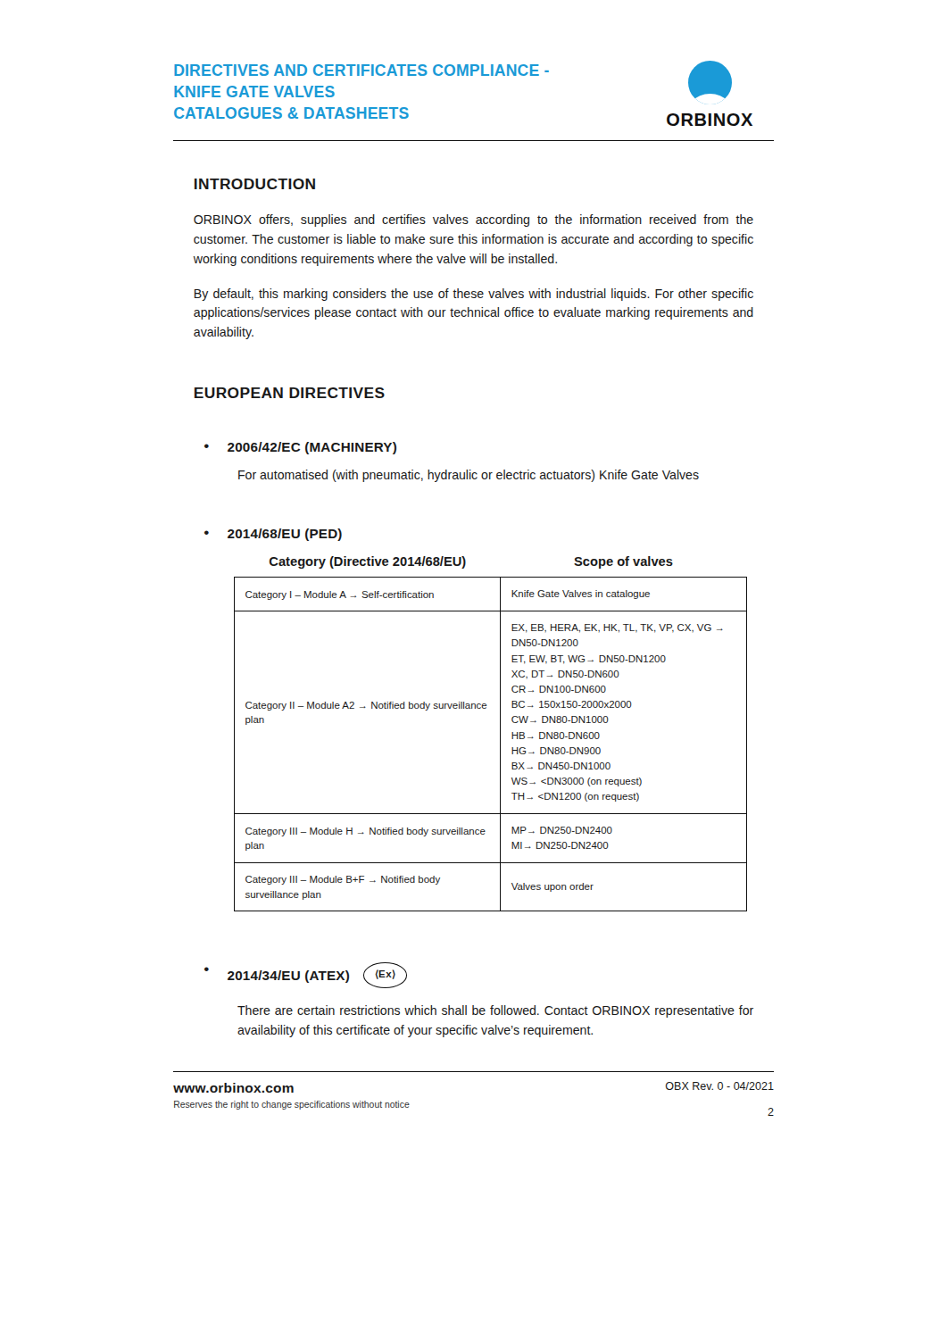Directives and Certificates Compliance - Knife Gate Valves
Catalogues & Datasheets
ORBINOX
INTRODUCTION
ORBINOX offers, supplies and certifies valves according to the information received from the customer. The customer is liable to make sure this information is accurate and according to specific working conditions requirements where the valve will be installed.
By default, this marking considers the use of these valves with industrial liquids. For other specific applications/services please contact with our technical office to evaluate marking requirements and availability.
EUROPEAN DIRECTIVES
2006/42/EC (MACHINERY)
For automatised (with pneumatic, hydraulic or electric actuators) Knife Gate Valves
2014/68/EU (PED)
| Category (Directive 2014/68/EU) | Scope of valves |
| --- | --- |
| Category I – Module A → Self-certification | Knife Gate Valves in catalogue |
| Category II – Module A2 → Notified body surveillance plan | EX, EB, HERA, EK, HK, TL, TK, VP, CX, VG → DN50-DN1200 ET, EW, BT, WG→ DN50-DN1200 XC, DT→ DN50-DN600 CR→ DN100-DN600 BC→ 150x150-2000x2000 CW→ DN80-DN1000 HB→ DN80-DN600 HG→ DN80-DN900 BX→ DN450-DN1000 WS→ <DN3000 (on request) TH→ <DN1200 (on request) |
| Category III – Module H → Notified body surveillance plan | MP→ DN250-DN2400 MI→ DN250-DN2400 |
| Category III – Module B+F → Notified body surveillance plan | Valves upon order |
2014/34/EU (ATEX) ⟨Ex⟩
There are certain restrictions which shall be followed. Contact ORBINOX representative for availability of this certificate of your specific valve’s requirement.
www.orbinox.com
Reserves the right to change specifications without notice
OBX Rev. 0 - 04/2021
2